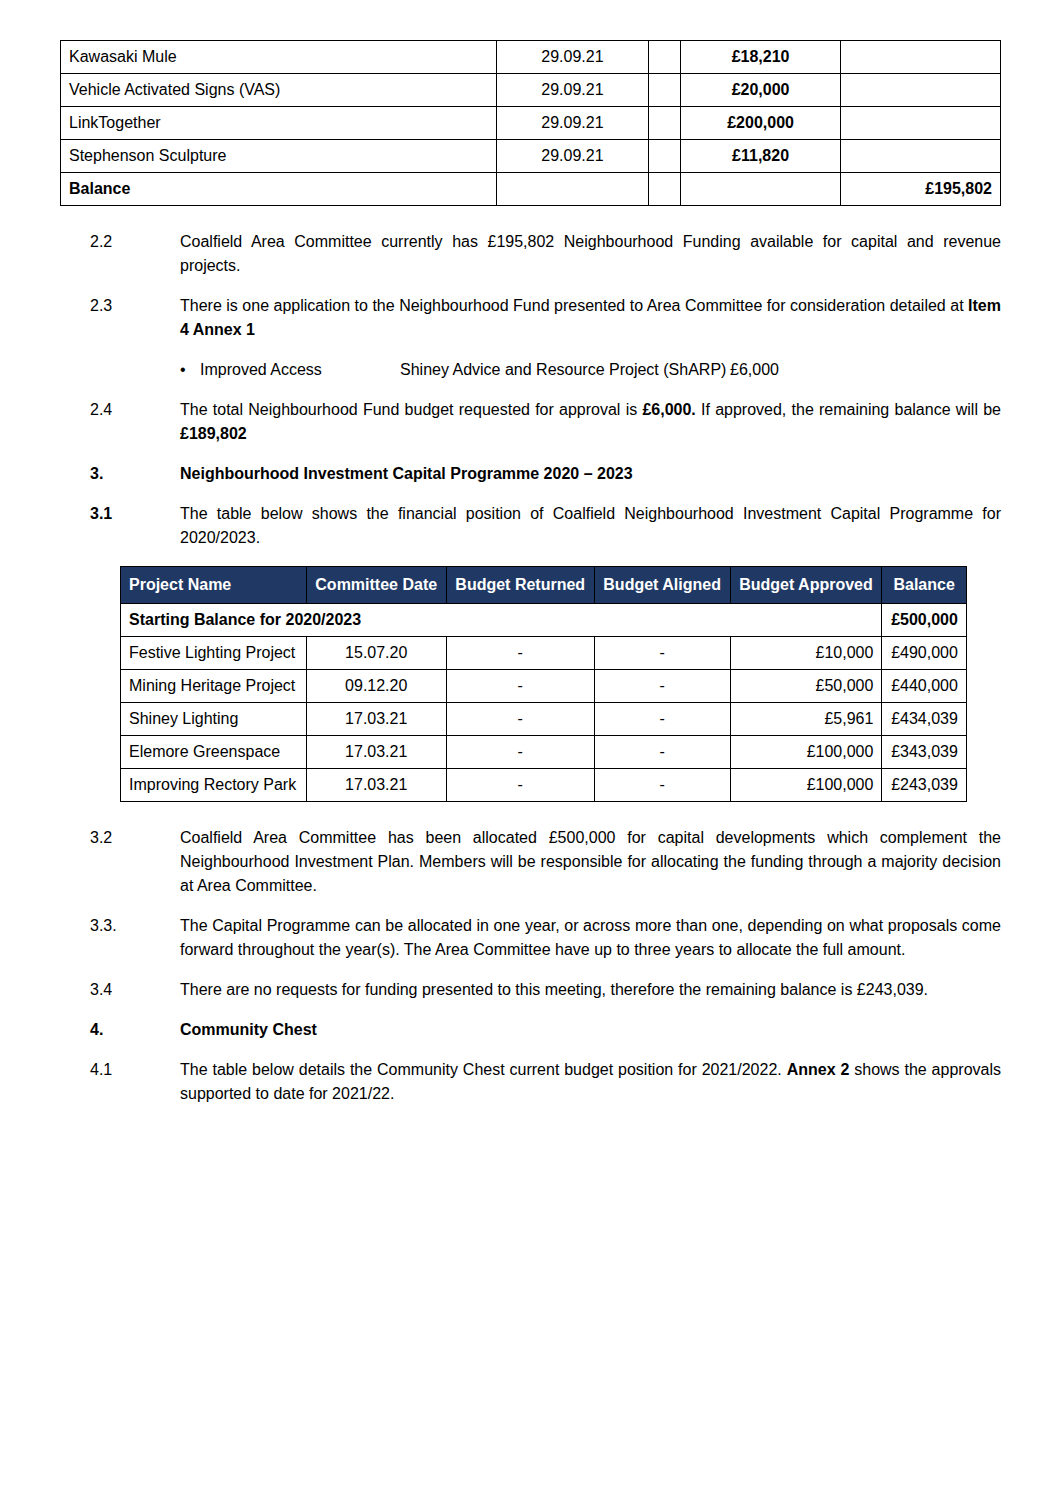| Kawasaki Mule | 29.09.21 | | £18,210 | |
| Vehicle Activated Signs (VAS) | 29.09.21 | | £20,000 | |
| LinkTogether | 29.09.21 | | £200,000 | |
| Stephenson Sculpture | 29.09.21 | | £11,820 | |
| Balance | | | | £195,802 |
2.2
Coalfield Area Committee currently has £195,802 Neighbourhood Funding available for capital and revenue projects.
2.3
There is one application to the Neighbourhood Fund presented to Area Committee for consideration detailed at Item 4 Annex 1
•
Improved Access
Shiney Advice and Resource Project (ShARP)
£6,000
2.4
The total Neighbourhood Fund budget requested for approval is £6,000. If approved, the remaining balance will be £189,802
3.
Neighbourhood Investment Capital Programme 2020 – 2023
3.1
The table below shows the financial position of Coalfield Neighbourhood Investment Capital Programme for 2020/2023.
| Project Name | Committee Date | Budget Returned | Budget Aligned | Budget Approved | Balance |
| --- | --- | --- | --- | --- | --- |
| Starting Balance for 2020/2023 | £500,000 |
| Festive Lighting Project | 15.07.20 | - | - | £10,000 | £490,000 |
| Mining Heritage Project | 09.12.20 | - | - | £50,000 | £440,000 |
| Shiney Lighting | 17.03.21 | - | - | £5,961 | £434,039 |
| Elemore Greenspace | 17.03.21 | - | - | £100,000 | £343,039 |
| Improving Rectory Park | 17.03.21 | - | - | £100,000 | £243,039 |
3.2
Coalfield Area Committee has been allocated £500,000 for capital developments which complement the Neighbourhood Investment Plan. Members will be responsible for allocating the funding through a majority decision at Area Committee.
3.3.
The Capital Programme can be allocated in one year, or across more than one, depending on what proposals come forward throughout the year(s). The Area Committee have up to three years to allocate the full amount.
3.4
There are no requests for funding presented to this meeting, therefore the remaining balance is £243,039.
4.
Community Chest
4.1
The table below details the Community Chest current budget position for 2021/2022. Annex 2 shows the approvals supported to date for 2021/22.